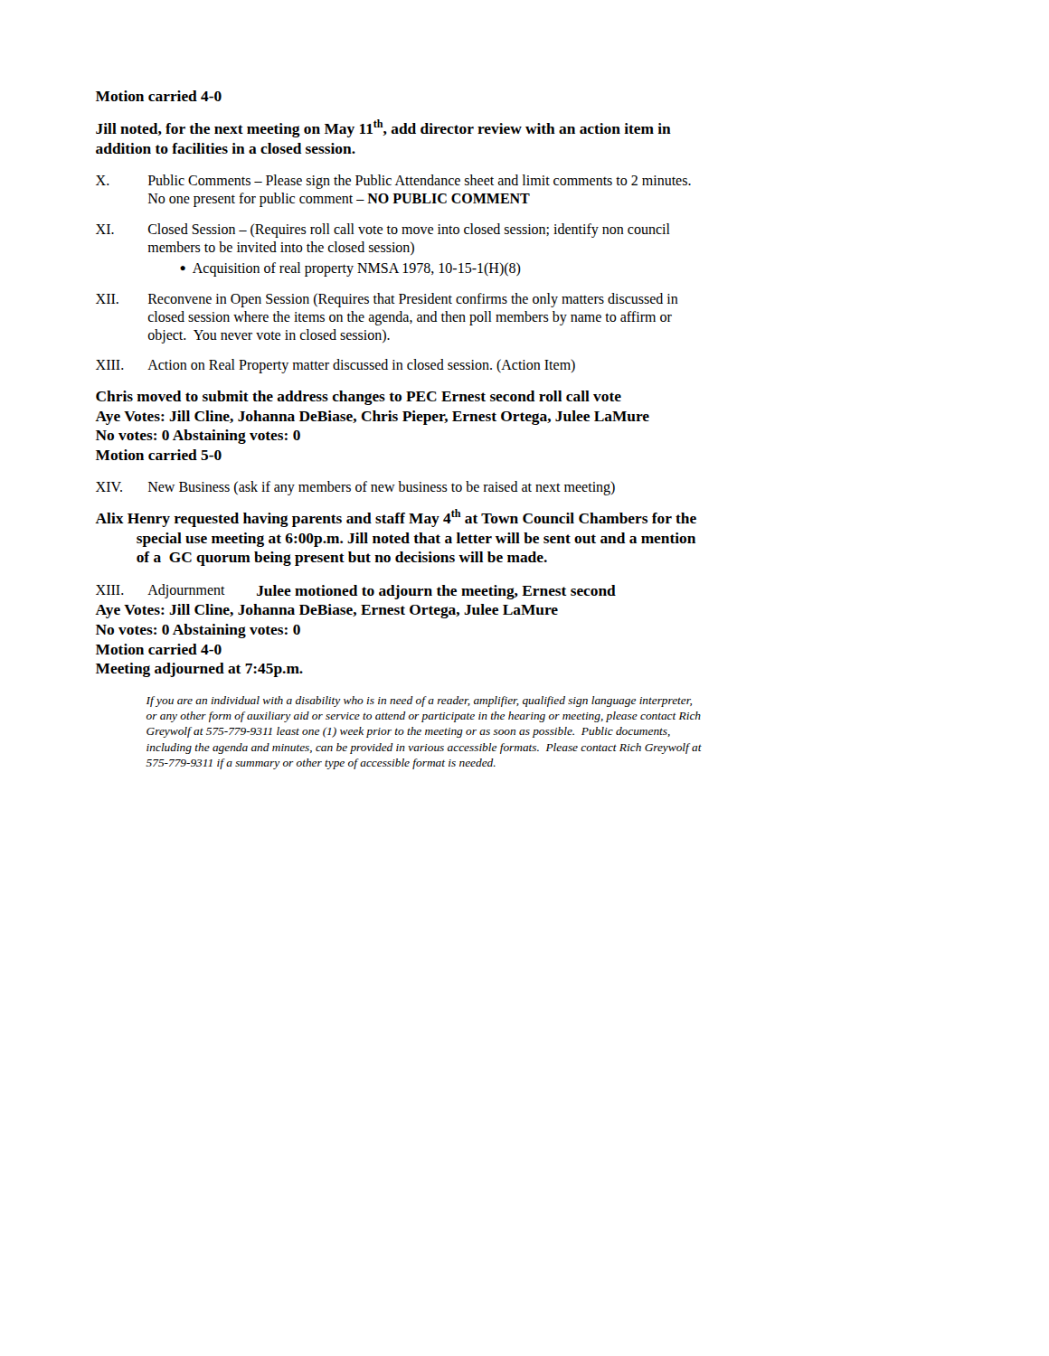Motion carried 4-0
Jill noted, for the next meeting on May 11th, add director review with an action item in addition to facilities in a closed session.
X.
Public Comments – Please sign the Public Attendance sheet and limit comments to 2 minutes. No one present for public comment – NO PUBLIC COMMENT
XI.
Closed Session – (Requires roll call vote to move into closed session; identify non council members to be invited into the closed session)
Acquisition of real property NMSA 1978, 10-15-1(H)(8)
XII.
Reconvene in Open Session (Requires that President confirms the only matters discussed in closed session where the items on the agenda, and then poll members by name to affirm or object. You never vote in closed session).
XIII.
Action on Real Property matter discussed in closed session. (Action Item)
Chris moved to submit the address changes to PEC Ernest second roll call vote
Aye Votes: Jill Cline, Johanna DeBiase, Chris Pieper, Ernest Ortega, Julee LaMure
No votes: 0 Abstaining votes: 0
Motion carried 5-0
XIV.
New Business (ask if any members of new business to be raised at next meeting)
Alix Henry requested having parents and staff May 4th at Town Council Chambers for the special use meeting at 6:00p.m. Jill noted that a letter will be sent out and a mention of a GC quorum being present but no decisions will be made.
XIII.
Adjournment
Julee motioned to adjourn the meeting, Ernest second
Aye Votes: Jill Cline, Johanna DeBiase, Ernest Ortega, Julee LaMure
No votes: 0 Abstaining votes: 0
Motion carried 4-0
Meeting adjourned at 7:45p.m.
If you are an individual with a disability who is in need of a reader, amplifier, qualified sign language interpreter, or any other form of auxiliary aid or service to attend or participate in the hearing or meeting, please contact Rich Greywolf at 575-779-9311 least one (1) week prior to the meeting or as soon as possible. Public documents, including the agenda and minutes, can be provided in various accessible formats. Please contact Rich Greywolf at 575-779-9311 if a summary or other type of accessible format is needed.